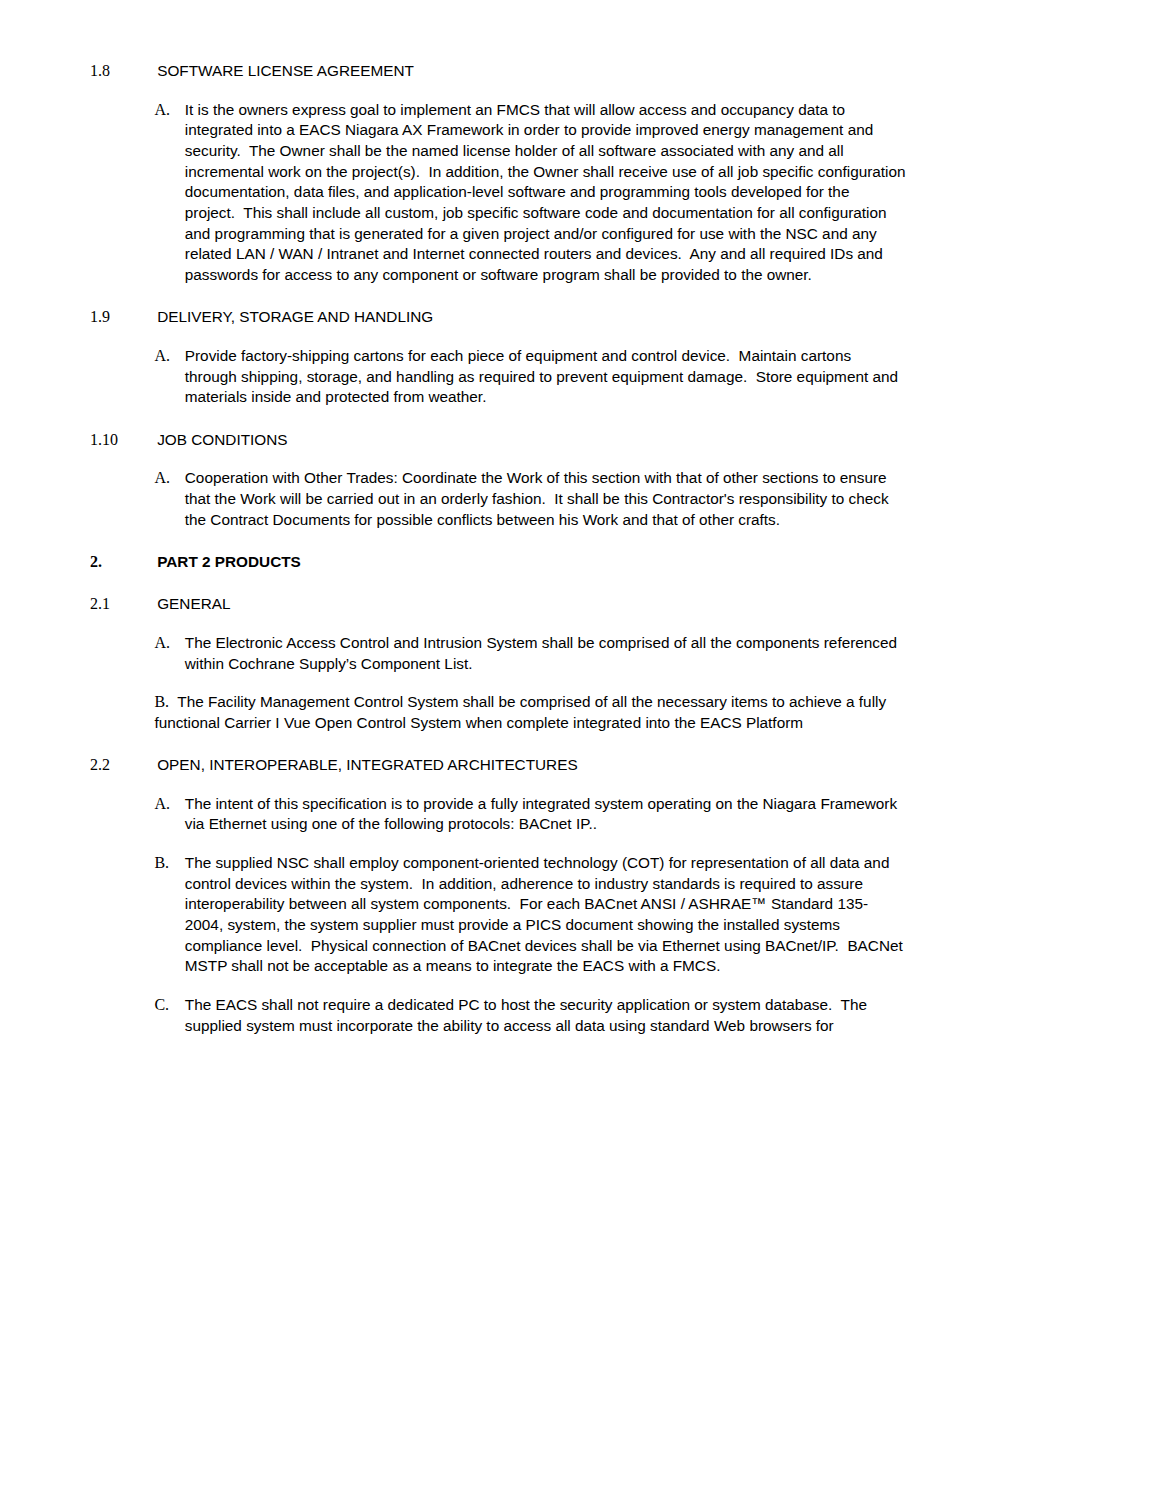1.8 SOFTWARE LICENSE AGREEMENT
A. It is the owners express goal to implement an FMCS that will allow access and occupancy data to integrated into a EACS Niagara AX Framework in order to provide improved energy management and security. The Owner shall be the named license holder of all software associated with any and all incremental work on the project(s). In addition, the Owner shall receive use of all job specific configuration documentation, data files, and application-level software and programming tools developed for the project. This shall include all custom, job specific software code and documentation for all configuration and programming that is generated for a given project and/or configured for use with the NSC and any related LAN / WAN / Intranet and Internet connected routers and devices. Any and all required IDs and passwords for access to any component or software program shall be provided to the owner.
1.9 DELIVERY, STORAGE AND HANDLING
A. Provide factory-shipping cartons for each piece of equipment and control device. Maintain cartons through shipping, storage, and handling as required to prevent equipment damage. Store equipment and materials inside and protected from weather.
1.10 JOB CONDITIONS
A. Cooperation with Other Trades: Coordinate the Work of this section with that of other sections to ensure that the Work will be carried out in an orderly fashion. It shall be this Contractor's responsibility to check the Contract Documents for possible conflicts between his Work and that of other crafts.
2. PART 2 PRODUCTS
2.1 GENERAL
A. The Electronic Access Control and Intrusion System shall be comprised of all the components referenced within Cochrane Supply’s Component List.
B. The Facility Management Control System shall be comprised of all the necessary items to achieve a fully functional Carrier I Vue Open Control System when complete integrated into the EACS Platform
2.2 OPEN, INTEROPERABLE, INTEGRATED ARCHITECTURES
A. The intent of this specification is to provide a fully integrated system operating on the Niagara Framework via Ethernet using one of the following protocols: BACnet IP..
B. The supplied NSC shall employ component-oriented technology (COT) for representation of all data and control devices within the system. In addition, adherence to industry standards is required to assure interoperability between all system components. For each BACnet ANSI / ASHRAE™ Standard 135-2004, system, the system supplier must provide a PICS document showing the installed systems compliance level. Physical connection of BACnet devices shall be via Ethernet using BACnet/IP. BACNet MSTP shall not be acceptable as a means to integrate the EACS with a FMCS.
C. The EACS shall not require a dedicated PC to host the security application or system database. The supplied system must incorporate the ability to access all data using standard Web browsers for